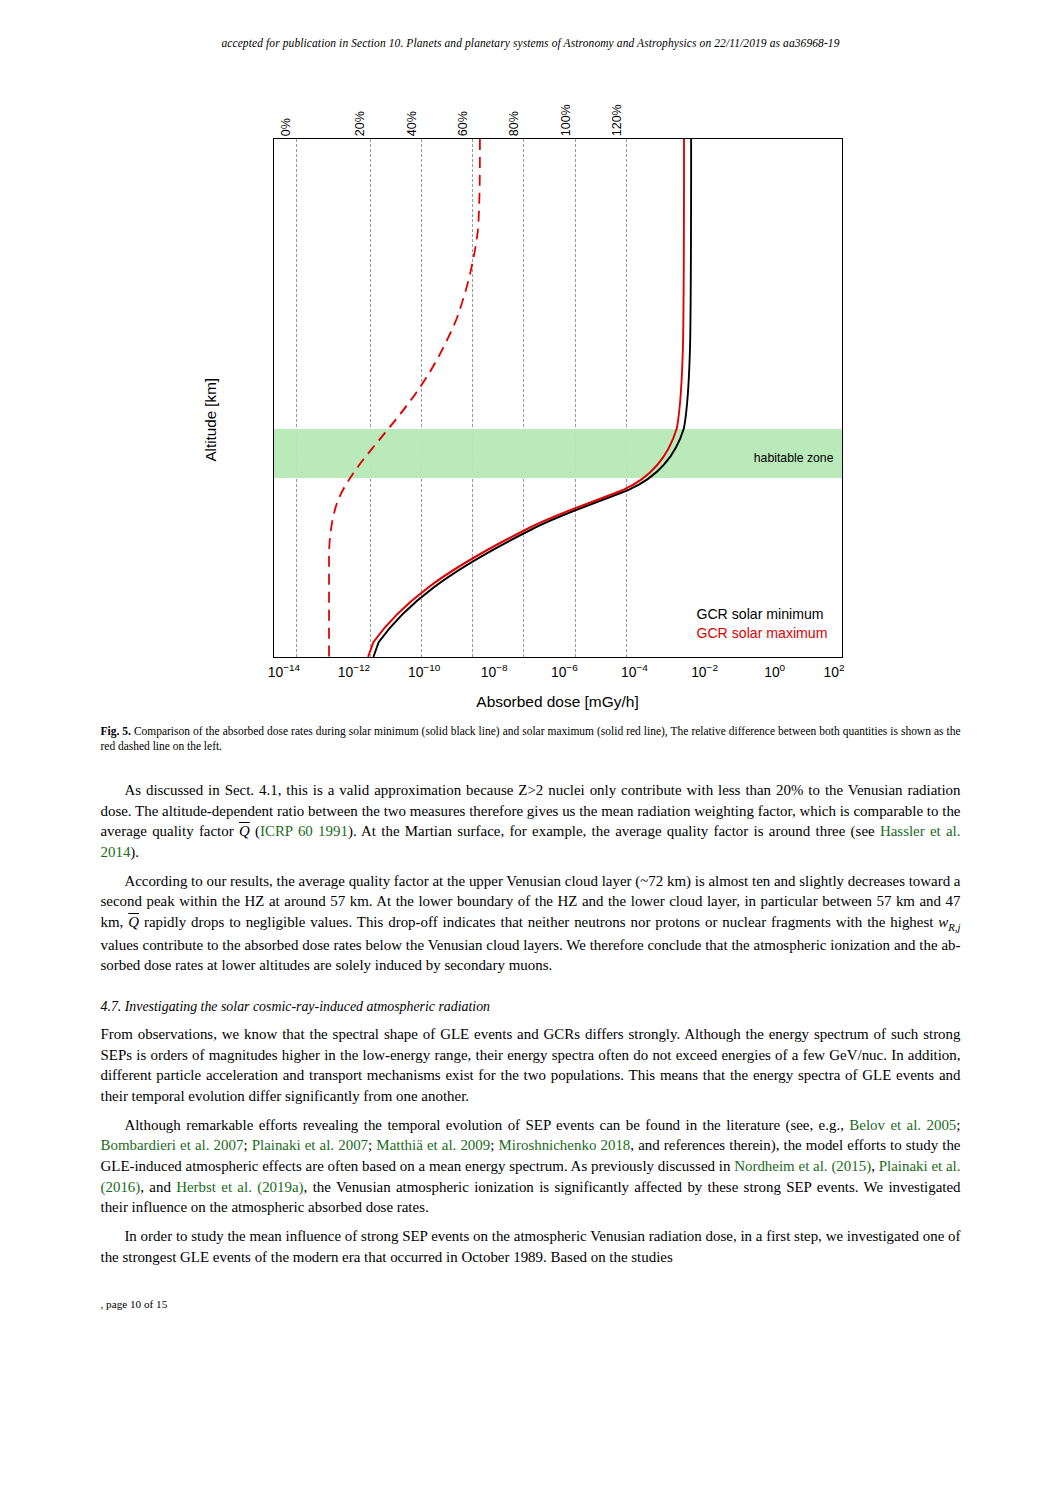accepted for publication in Section 10. Planets and planetary systems of Astronomy and Astrophysics on 22/11/2019 as aa36968-19
0% 20% 40% 60% 80% 100% 120%
140 130 120 110 100 90 80 70 60 50 40 30 20 10 0
habitable zone
GCR solar minimum
GCR solar maximum
10−14 10−12 10−10 10−8 10−6 10−4 10−2 100 102
Absorbed dose [mGy/h]
Altitude [km]
Fig. 5. Comparison of the absorbed dose rates during solar minimum (solid black line) and solar maximum (solid red line), The relative difference between both quantities is shown as the red dashed line on the left.
As discussed in Sect. 4.1, this is a valid approximation because Z>2 nuclei only contribute with less than 20% to the Venusian radiation dose. The altitude-dependent ratio between the two measures therefore gives us the mean radiation weighting factor, which is comparable to the average quality factor Q (ICRP 60 1991). At the Martian surface, for example, the average quality factor is around three (see Hassler et al. 2014).
According to our results, the average quality factor at the upper Venusian cloud layer (~72 km) is almost ten and slightly decreases toward a second peak within the HZ at around 57 km. At the lower boundary of the HZ and the lower cloud layer, in particular between 57 km and 47 km, Q rapidly drops to negligible values. This drop-off indicates that neither neutrons nor protons or nuclear fragments with the highest wR,j values contribute to the absorbed dose rates below the Venusian cloud layers. We therefore conclude that the atmospheric ionization and the absorbed dose rates at lower altitudes are solely induced by secondary muons.
4.7. Investigating the solar cosmic-ray-induced atmospheric radiation
From observations, we know that the spectral shape of GLE events and GCRs differs strongly. Although the energy spectrum of such strong SEPs is orders of magnitudes higher in the low-energy range, their energy spectra often do not exceed energies of a few GeV/nuc. In addition, different particle acceleration and transport mechanisms exist for the two populations. This means that the energy spectra of GLE events and their temporal evolution differ significantly from one another.
Although remarkable efforts revealing the temporal evolution of SEP events can be found in the literature (see, e.g., Belov et al. 2005; Bombardieri et al. 2007; Plainaki et al. 2007; Matthiä et al. 2009; Miroshnichenko 2018, and references therein), the model efforts to study the GLE-induced atmospheric effects are often based on a mean energy spectrum. As previously discussed in Nordheim et al. (2015), Plainaki et al. (2016), and Herbst et al. (2019a), the Venusian atmospheric ionization is significantly affected by these strong SEP events. We investigated their influence on the atmospheric absorbed dose rates.
In order to study the mean influence of strong SEP events on the atmospheric Venusian radiation dose, in a first step, we investigated one of the strongest GLE events of the modern era that occurred in October 1989. Based on the studies
, page 10 of 15